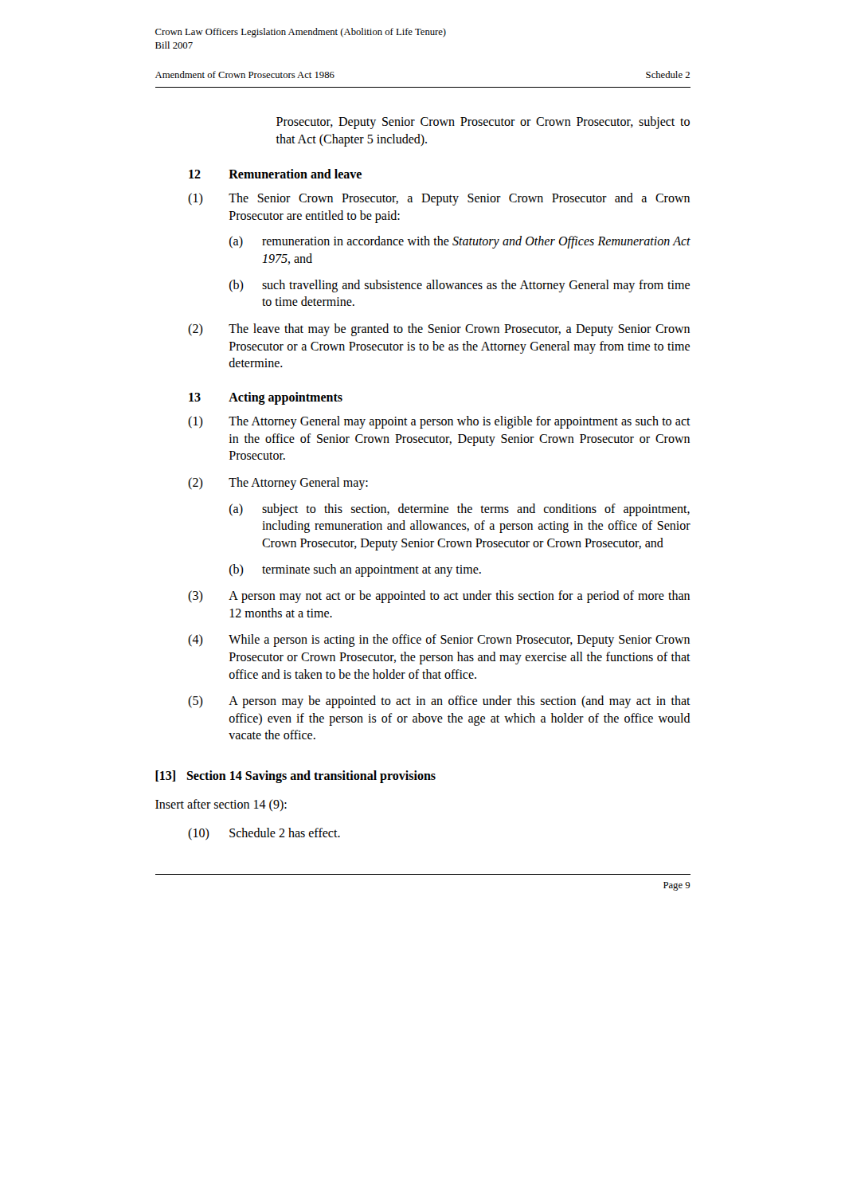Crown Law Officers Legislation Amendment (Abolition of Life Tenure)
Bill 2007
Amendment of Crown Prosecutors Act 1986 Schedule 2
Prosecutor, Deputy Senior Crown Prosecutor or Crown Prosecutor, subject to that Act (Chapter 5 included).
12 Remuneration and leave
(1)
The Senior Crown Prosecutor, a Deputy Senior Crown Prosecutor and a Crown Prosecutor are entitled to be paid:
(a) remuneration in accordance with the Statutory and Other Offices Remuneration Act 1975, and
(b) such travelling and subsistence allowances as the Attorney General may from time to time determine.
(2)
The leave that may be granted to the Senior Crown Prosecutor, a Deputy Senior Crown Prosecutor or a Crown Prosecutor is to be as the Attorney General may from time to time determine.
13 Acting appointments
(1)
The Attorney General may appoint a person who is eligible for appointment as such to act in the office of Senior Crown Prosecutor, Deputy Senior Crown Prosecutor or Crown Prosecutor.
(2)
The Attorney General may:
(a) subject to this section, determine the terms and conditions of appointment, including remuneration and allowances, of a person acting in the office of Senior Crown Prosecutor, Deputy Senior Crown Prosecutor or Crown Prosecutor, and
(b) terminate such an appointment at any time.
(3)
A person may not act or be appointed to act under this section for a period of more than 12 months at a time.
(4)
While a person is acting in the office of Senior Crown Prosecutor, Deputy Senior Crown Prosecutor or Crown Prosecutor, the person has and may exercise all the functions of that office and is taken to be the holder of that office.
(5)
A person may be appointed to act in an office under this section (and may act in that office) even if the person is of or above the age at which a holder of the office would vacate the office.
[13] Section 14 Savings and transitional provisions
Insert after section 14 (9):
(10)
Schedule 2 has effect.
Page 9